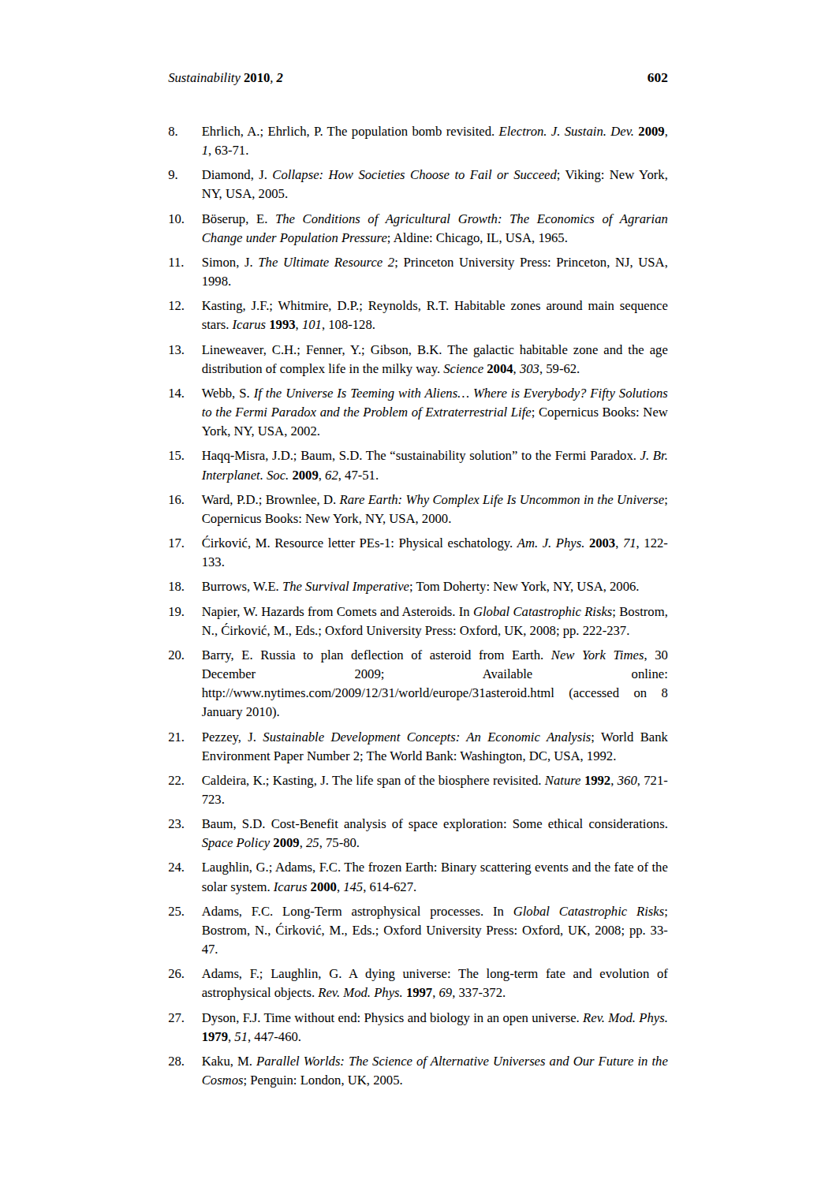Sustainability 2010, 2
602
8. Ehrlich, A.; Ehrlich, P. The population bomb revisited. Electron. J. Sustain. Dev. 2009, 1, 63-71.
9. Diamond, J. Collapse: How Societies Choose to Fail or Succeed; Viking: New York, NY, USA, 2005.
10. Böserup, E. The Conditions of Agricultural Growth: The Economics of Agrarian Change under Population Pressure; Aldine: Chicago, IL, USA, 1965.
11. Simon, J. The Ultimate Resource 2; Princeton University Press: Princeton, NJ, USA, 1998.
12. Kasting, J.F.; Whitmire, D.P.; Reynolds, R.T. Habitable zones around main sequence stars. Icarus 1993, 101, 108-128.
13. Lineweaver, C.H.; Fenner, Y.; Gibson, B.K. The galactic habitable zone and the age distribution of complex life in the milky way. Science 2004, 303, 59-62.
14. Webb, S. If the Universe Is Teeming with Aliens… Where is Everybody? Fifty Solutions to the Fermi Paradox and the Problem of Extraterrestrial Life; Copernicus Books: New York, NY, USA, 2002.
15. Haqq-Misra, J.D.; Baum, S.D. The “sustainability solution” to the Fermi Paradox. J. Br. Interplanet. Soc. 2009, 62, 47-51.
16. Ward, P.D.; Brownlee, D. Rare Earth: Why Complex Life Is Uncommon in the Universe; Copernicus Books: New York, NY, USA, 2000.
17. Ćirković, M. Resource letter PEs-1: Physical eschatology. Am. J. Phys. 2003, 71, 122-133.
18. Burrows, W.E. The Survival Imperative; Tom Doherty: New York, NY, USA, 2006.
19. Napier, W. Hazards from Comets and Asteroids. In Global Catastrophic Risks; Bostrom, N., Ćirković, M., Eds.; Oxford University Press: Oxford, UK, 2008; pp. 222-237.
20. Barry, E. Russia to plan deflection of asteroid from Earth. New York Times, 30 December 2009; Available online: http://www.nytimes.com/2009/12/31/world/europe/31asteroid.html (accessed on 8 January 2010).
21. Pezzey, J. Sustainable Development Concepts: An Economic Analysis; World Bank Environment Paper Number 2; The World Bank: Washington, DC, USA, 1992.
22. Caldeira, K.; Kasting, J. The life span of the biosphere revisited. Nature 1992, 360, 721-723.
23. Baum, S.D. Cost-Benefit analysis of space exploration: Some ethical considerations. Space Policy 2009, 25, 75-80.
24. Laughlin, G.; Adams, F.C. The frozen Earth: Binary scattering events and the fate of the solar system. Icarus 2000, 145, 614-627.
25. Adams, F.C. Long-Term astrophysical processes. In Global Catastrophic Risks; Bostrom, N., Ćirković, M., Eds.; Oxford University Press: Oxford, UK, 2008; pp. 33-47.
26. Adams, F.; Laughlin, G. A dying universe: The long-term fate and evolution of astrophysical objects. Rev. Mod. Phys. 1997, 69, 337-372.
27. Dyson, F.J. Time without end: Physics and biology in an open universe. Rev. Mod. Phys. 1979, 51, 447-460.
28. Kaku, M. Parallel Worlds: The Science of Alternative Universes and Our Future in the Cosmos; Penguin: London, UK, 2005.